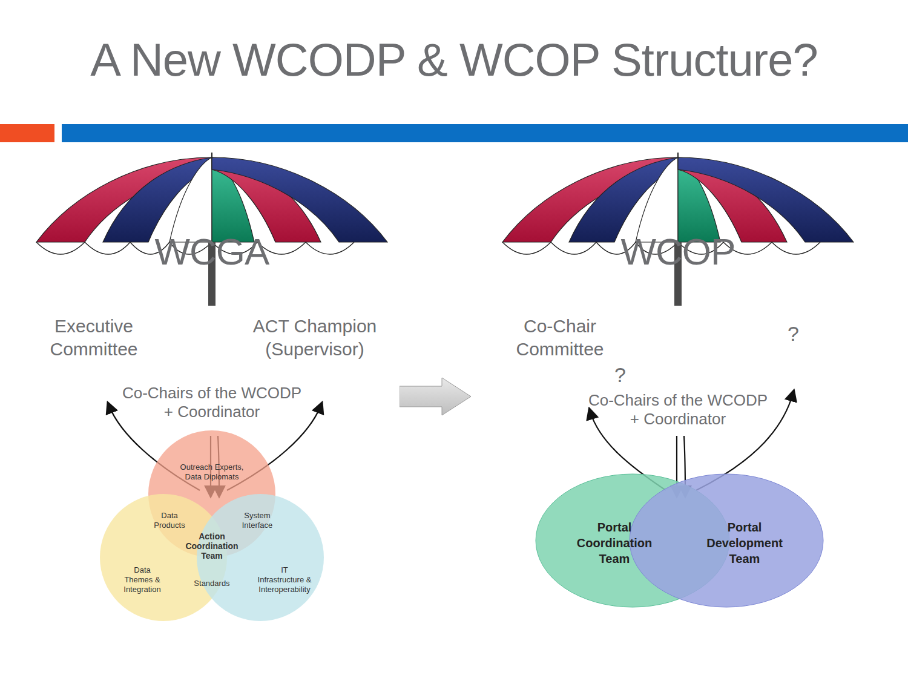A New WCODP & WCOP Structure?
WCGA
Executive
Committee
ACT Champion
(Supervisor)
Co-Chairs of the WCODP
+ Coordinator
Outreach Experts, Data Diplomats Data Products System Interface Action Coordination Team Data Themes & Integration Standards IT Infrastructure & Interoperability
WCOP
Co-Chair
Committee
?
?
Co-Chairs of the WCODP
+ Coordinator
Portal Coordination Team Portal Development Team